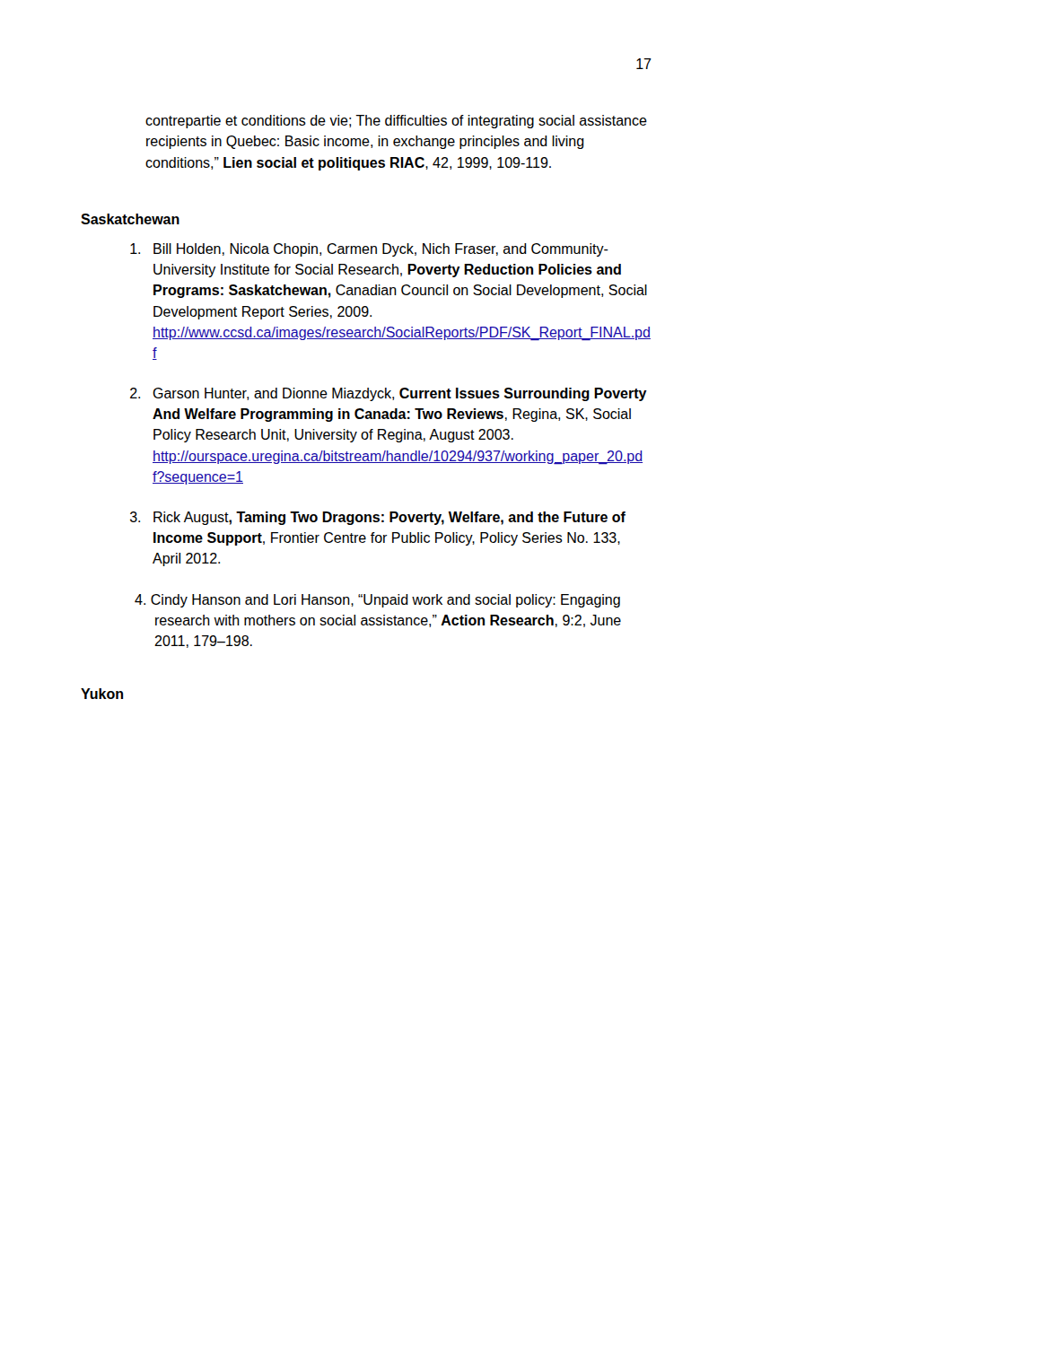17
contrepartie et conditions de vie; The difficulties of integrating social assistance recipients in Quebec: Basic income, in exchange principles and living conditions,” Lien social et politiques RIAC, 42, 1999, 109-119.
Saskatchewan
Bill Holden, Nicola Chopin, Carmen Dyck, Nich Fraser, and Community-University Institute for Social Research, Poverty Reduction Policies and Programs: Saskatchewan, Canadian Council on Social Development, Social Development Report Series, 2009.
http://www.ccsd.ca/images/research/SocialReports/PDF/SK_Report_FINAL.pdf
Garson Hunter, and Dionne Miazdyck, Current Issues Surrounding Poverty And Welfare Programming in Canada: Two Reviews, Regina, SK, Social Policy Research Unit, University of Regina, August 2003.
http://ourspace.uregina.ca/bitstream/handle/10294/937/working_paper_20.pdf?sequence=1
Rick August, Taming Two Dragons: Poverty, Welfare, and the Future of Income Support, Frontier Centre for Public Policy, Policy Series No. 133, April 2012.
4. Cindy Hanson and Lori Hanson, “Unpaid work and social policy: Engaging research with mothers on social assistance,” Action Research, 9:2, June 2011, 179–198.
Yukon